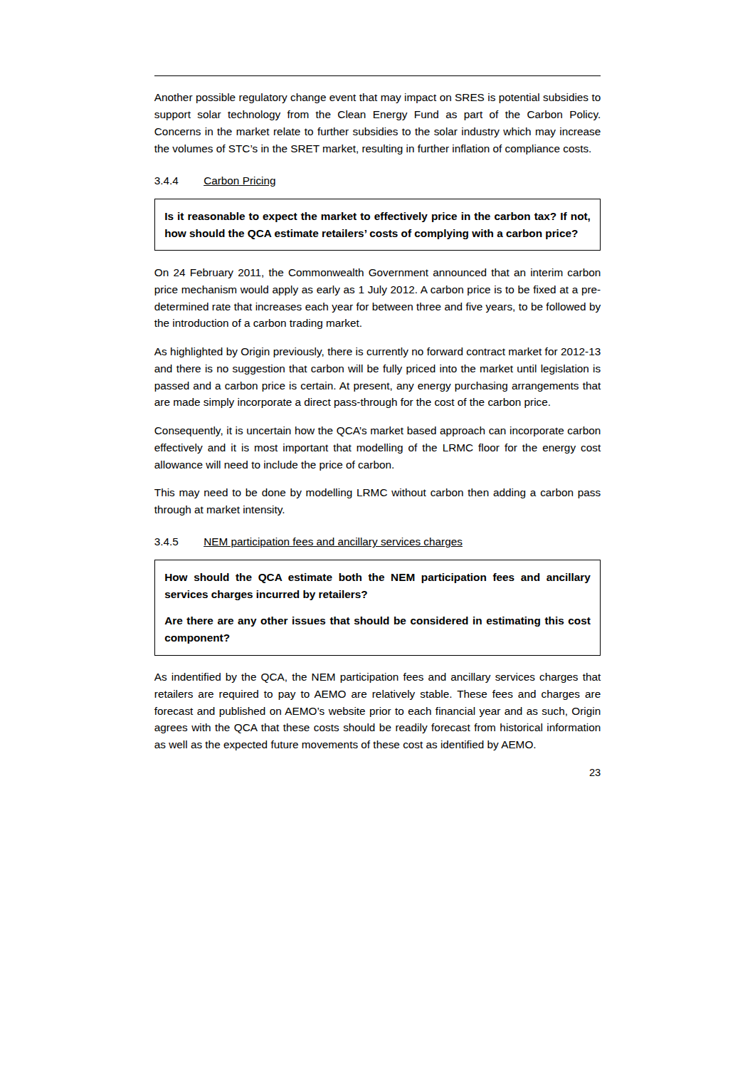Another possible regulatory change event that may impact on SRES is potential subsidies to support solar technology from the Clean Energy Fund as part of the Carbon Policy. Concerns in the market relate to further subsidies to the solar industry which may increase the volumes of STC’s in the SRET market, resulting in further inflation of compliance costs.
3.4.4 Carbon Pricing
Is it reasonable to expect the market to effectively price in the carbon tax? If not, how should the QCA estimate retailers’ costs of complying with a carbon price?
On 24 February 2011, the Commonwealth Government announced that an interim carbon price mechanism would apply as early as 1 July 2012. A carbon price is to be fixed at a pre-determined rate that increases each year for between three and five years, to be followed by the introduction of a carbon trading market.
As highlighted by Origin previously, there is currently no forward contract market for 2012-13 and there is no suggestion that carbon will be fully priced into the market until legislation is passed and a carbon price is certain. At present, any energy purchasing arrangements that are made simply incorporate a direct pass-through for the cost of the carbon price.
Consequently, it is uncertain how the QCA’s market based approach can incorporate carbon effectively and it is most important that modelling of the LRMC floor for the energy cost allowance will need to include the price of carbon.
This may need to be done by modelling LRMC without carbon then adding a carbon pass through at market intensity.
3.4.5 NEM participation fees and ancillary services charges
How should the QCA estimate both the NEM participation fees and ancillary services charges incurred by retailers?
Are there are any other issues that should be considered in estimating this cost component?
As indentified by the QCA, the NEM participation fees and ancillary services charges that retailers are required to pay to AEMO are relatively stable. These fees and charges are forecast and published on AEMO’s website prior to each financial year and as such, Origin agrees with the QCA that these costs should be readily forecast from historical information as well as the expected future movements of these cost as identified by AEMO.
23